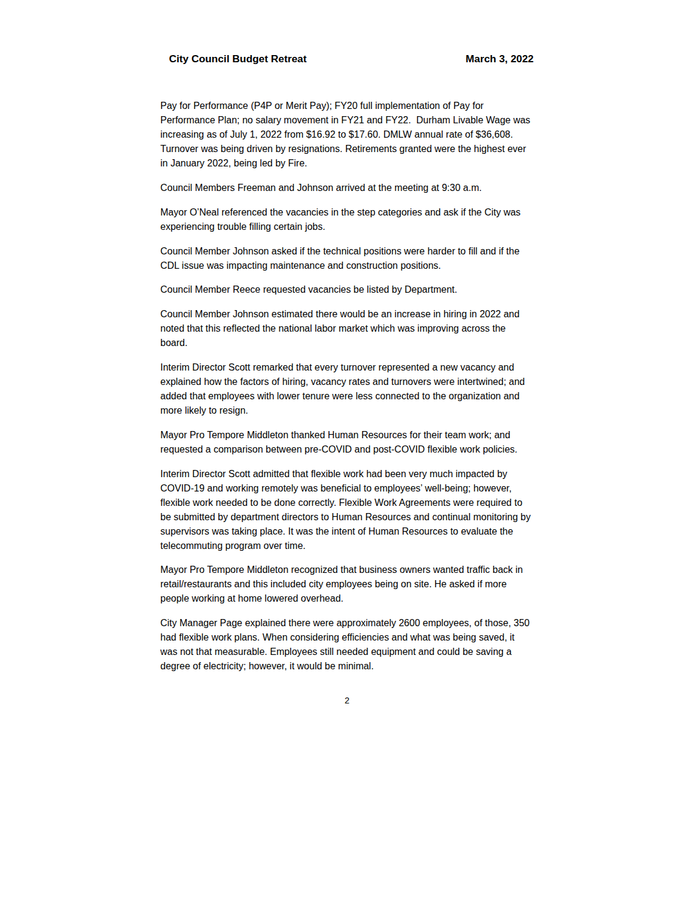City Council Budget Retreat March 3, 2022
Pay for Performance (P4P or Merit Pay); FY20 full implementation of Pay for Performance Plan; no salary movement in FY21 and FY22. Durham Livable Wage was increasing as of July 1, 2022 from $16.92 to $17.60. DMLW annual rate of $36,608. Turnover was being driven by resignations. Retirements granted were the highest ever in January 2022, being led by Fire.
Council Members Freeman and Johnson arrived at the meeting at 9:30 a.m.
Mayor O’Neal referenced the vacancies in the step categories and ask if the City was experiencing trouble filling certain jobs.
Council Member Johnson asked if the technical positions were harder to fill and if the CDL issue was impacting maintenance and construction positions.
Council Member Reece requested vacancies be listed by Department.
Council Member Johnson estimated there would be an increase in hiring in 2022 and noted that this reflected the national labor market which was improving across the board.
Interim Director Scott remarked that every turnover represented a new vacancy and explained how the factors of hiring, vacancy rates and turnovers were intertwined; and added that employees with lower tenure were less connected to the organization and more likely to resign.
Mayor Pro Tempore Middleton thanked Human Resources for their team work; and requested a comparison between pre-COVID and post-COVID flexible work policies.
Interim Director Scott admitted that flexible work had been very much impacted by COVID-19 and working remotely was beneficial to employees’ well-being; however, flexible work needed to be done correctly. Flexible Work Agreements were required to be submitted by department directors to Human Resources and continual monitoring by supervisors was taking place. It was the intent of Human Resources to evaluate the telecommuting program over time.
Mayor Pro Tempore Middleton recognized that business owners wanted traffic back in retail/restaurants and this included city employees being on site. He asked if more people working at home lowered overhead.
City Manager Page explained there were approximately 2600 employees, of those, 350 had flexible work plans. When considering efficiencies and what was being saved, it was not that measurable. Employees still needed equipment and could be saving a degree of electricity; however, it would be minimal.
2